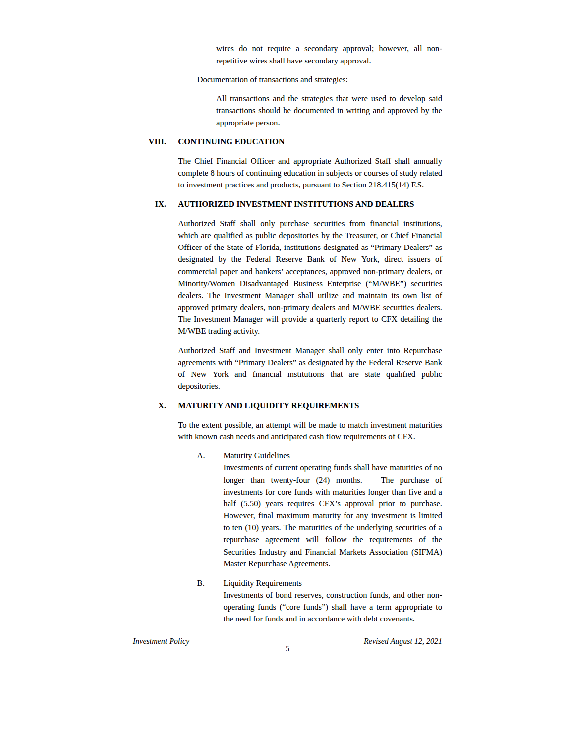wires do not require a secondary approval; however, all non-repetitive wires shall have secondary approval.
Documentation of transactions and strategies:
All transactions and the strategies that were used to develop said transactions should be documented in writing and approved by the appropriate person.
VIII. Continuing Education
The Chief Financial Officer and appropriate Authorized Staff shall annually complete 8 hours of continuing education in subjects or courses of study related to investment practices and products, pursuant to Section 218.415(14) F.S.
IX. Authorized Investment Institutions and Dealers
Authorized Staff shall only purchase securities from financial institutions, which are qualified as public depositories by the Treasurer, or Chief Financial Officer of the State of Florida, institutions designated as “Primary Dealers” as designated by the Federal Reserve Bank of New York, direct issuers of commercial paper and bankers’ acceptances, approved non-primary dealers, or Minority/Women Disadvantaged Business Enterprise (“M/WBE”) securities dealers. The Investment Manager shall utilize and maintain its own list of approved primary dealers, non-primary dealers and M/WBE securities dealers. The Investment Manager will provide a quarterly report to CFX detailing the M/WBE trading activity.
Authorized Staff and Investment Manager shall only enter into Repurchase agreements with “Primary Dealers” as designated by the Federal Reserve Bank of New York and financial institutions that are state qualified public depositories.
X. Maturity and Liquidity Requirements
To the extent possible, an attempt will be made to match investment maturities with known cash needs and anticipated cash flow requirements of CFX.
A. Maturity Guidelines
Investments of current operating funds shall have maturities of no longer than twenty-four (24) months. The purchase of investments for core funds with maturities longer than five and a half (5.50) years requires CFX’s approval prior to purchase. However, final maximum maturity for any investment is limited to ten (10) years. The maturities of the underlying securities of a repurchase agreement will follow the requirements of the Securities Industry and Financial Markets Association (SIFMA) Master Repurchase Agreements.
B. Liquidity Requirements
Investments of bond reserves, construction funds, and other non-operating funds (“core funds”) shall have a term appropriate to the need for funds and in accordance with debt covenants.
Investment Policy Revised August 12, 2021
5